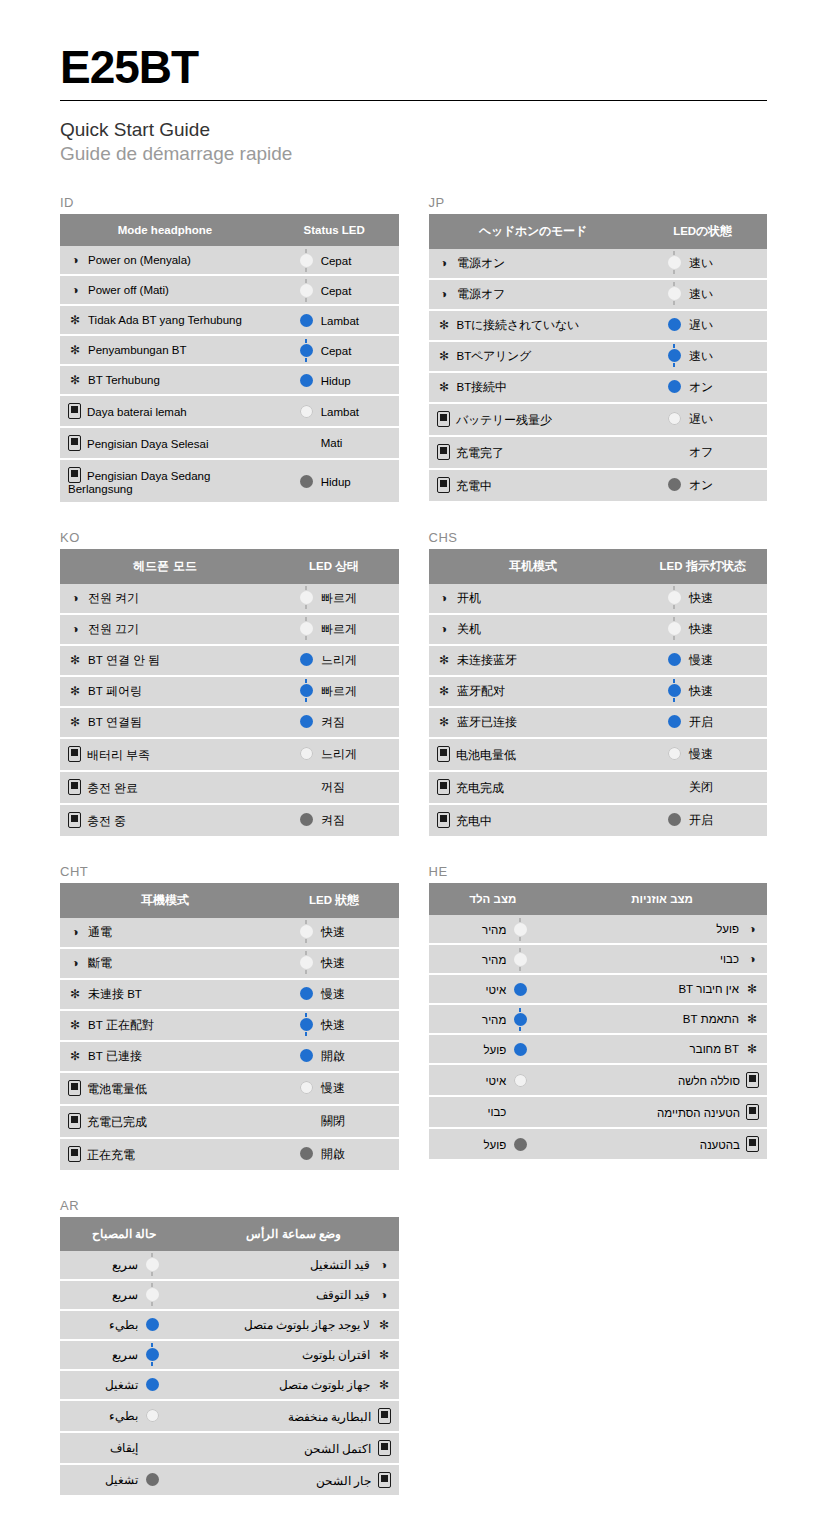E25BT
Quick Start Guide
Guide de démarrage rapide
ID
| Mode headphone | Status LED |
| --- | --- |
| ◑ Power on (Menyala) | Cepat |
| ◑ Power off (Mati) | Cepat |
| ✻ Tidak Ada BT yang Terhubung | Lambat |
| ✻ Penyambungan BT | Cepat |
| ✻ BT Terhubung | Hidup |
| Daya baterai lemah | Lambat |
| Pengisian Daya Selesai | Mati |
| Pengisian Daya Sedang Berlangsung | Hidup |
JP
| ヘッドホンのモード | LEDの状態 |
| --- | --- |
| ◑ 電源オン | 速い |
| ◑ 電源オフ | 速い |
| ✻ BTに接続されていない | 遅い |
| ✻ BTペアリング | 速い |
| ✻ BT接続中 | オン |
| バッテリー残量少 | 遅い |
| 充電完了 | オフ |
| 充電中 | オン |
KO
| 헤드폰 모드 | LED 상태 |
| --- | --- |
| ◑ 전원 켜기 | 빠르게 |
| ◑ 전원 끄기 | 빠르게 |
| ✻ BT 연결 안 됨 | 느리게 |
| ✻ BT 페어링 | 빠르게 |
| ✻ BT 연결됨 | 켜짐 |
| 배터리 부족 | 느리게 |
| 충전 완료 | 꺼짐 |
| 충전 중 | 켜짐 |
CHS
| 耳机模式 | LED 指示灯状态 |
| --- | --- |
| ◑ 开机 | 快速 |
| ◑ 关机 | 快速 |
| ✻ 未连接蓝牙 | 慢速 |
| ✻ 蓝牙配对 | 快速 |
| ✻ 蓝牙已连接 | 开启 |
| 电池电量低 | 慢速 |
| 充电完成 | 关闭 |
| 充电中 | 开启 |
CHT
| 耳機模式 | LED 狀態 |
| --- | --- |
| ◑ 通電 | 快速 |
| ◑ 斷電 | 快速 |
| ✻ 未連接 BT | 慢速 |
| ✻ BT 正在配對 | 快速 |
| ✻ BT 已連接 | 開啟 |
| 電池電量低 | 慢速 |
| 充電已完成 | 關閉 |
| 正在充電 | 開啟 |
HE
| מצב אוזניות | מצב הלד |
| --- | --- |
| ◑ פועל | מהיר |
| ◑ כבוי | מהיר |
| ✻ אין חיבור BT | איטי |
| ✻ התאמת BT | מהיר |
| ✻ BT מחובר | פועל |
| סוללה חלשה | איטי |
| הטעינה הסתיימה | כבוי |
| בהטענה | פועל |
AR
| وضع سماعة الرأس | حالة المصباح |
| --- | --- |
| ◑ قيد التشغيل | سريع |
| ◑ قيد التوقف | سريع |
| ✻ لا يوجد جهاز بلوتوث متصل | بطيء |
| ✻ اقتران بلوتوث | سريع |
| ✻ جهاز بلوتوث متصل | تشغيل |
| البطارية منخفضة | بطيء |
| اكتمل الشحن | إيقاف |
| جار الشحن | تشغيل |